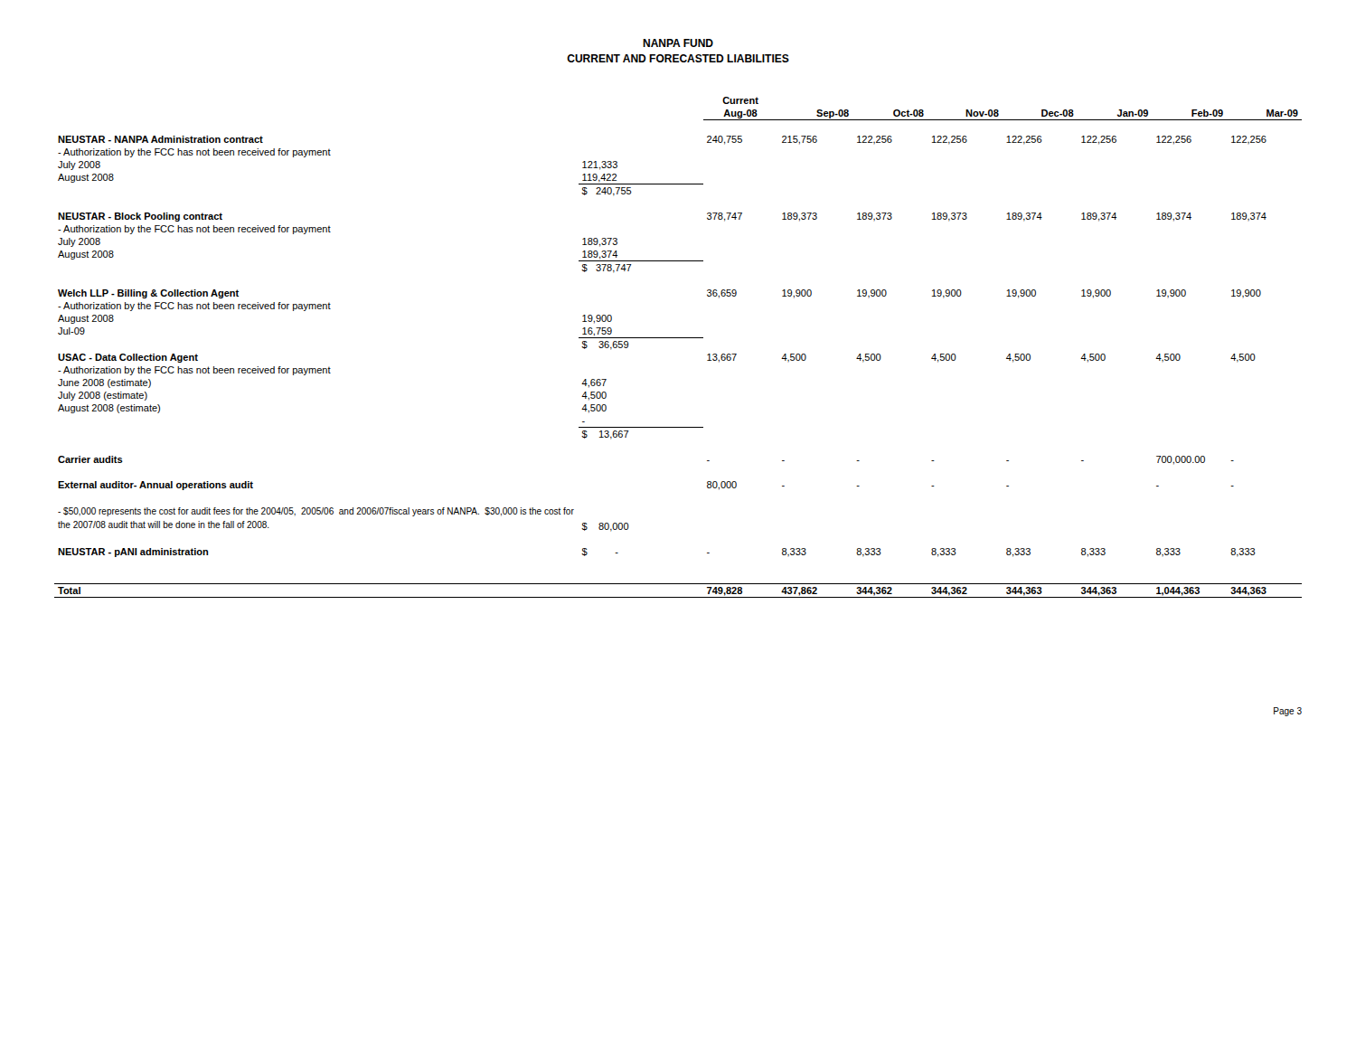NANPA FUND
CURRENT AND FORECASTED LIABILITIES
| | | Current | |
| | | Aug-08 | Sep-08 | Oct-08 | Nov-08 | Dec-08 | Jan-09 | Feb-09 | Mar-09 |
| NEUSTAR - NANPA Administration contract | | 240,755 | 215,756 | 122,256 | 122,256 | 122,256 | 122,256 | 122,256 | 122,256 |
| - Authorization by the FCC has not been received for payment | |
| July 2008 | 121,333 | |
| August 2008 | 119,422 | |
| | $ 240,755 | |
| NEUSTAR - Block Pooling contract | | 378,747 | 189,373 | 189,373 | 189,373 | 189,374 | 189,374 | 189,374 | 189,374 |
| - Authorization by the FCC has not been received for payment | |
| July 2008 | 189,373 | |
| August 2008 | 189,374 | |
| | $ 378,747 | |
| Welch LLP - Billing & Collection Agent | | 36,659 | 19,900 | 19,900 | 19,900 | 19,900 | 19,900 | 19,900 | 19,900 |
| - Authorization by the FCC has not been received for payment | |
| August 2008 | 19,900 | |
| Jul-09 | 16,759 | |
| | $ 36,659 | |
| USAC - Data Collection Agent | | 13,667 | 4,500 | 4,500 | 4,500 | 4,500 | 4,500 | 4,500 | 4,500 |
| - Authorization by the FCC has not been received for payment | |
| June 2008 (estimate) | 4,667 | |
| July 2008 (estimate) | 4,500 | |
| August 2008 (estimate) | 4,500 | |
| | - | |
| | $ 13,667 | |
| Carrier audits | | - | - | - | - | - | - | 700,000.00 | - |
| External auditor- Annual operations audit | | 80,000 | - | - | - | - | | - | - |
| - $50,000 represents the cost for audit fees for the 2004/05, 2005/06 and 2006/07fiscal years of NANPA. $30,000 is the cost for the 2007/08 audit that will be done in the fall of 2008. | $ 80,000 | |
| NEUSTAR - pANI administration | $ - | - | 8,333 | 8,333 | 8,333 | 8,333 | 8,333 | 8,333 | 8,333 |
| Total | | 749,828 | 437,862 | 344,362 | 344,362 | 344,363 | 344,363 | 1,044,363 | 344,363 |
Page 3